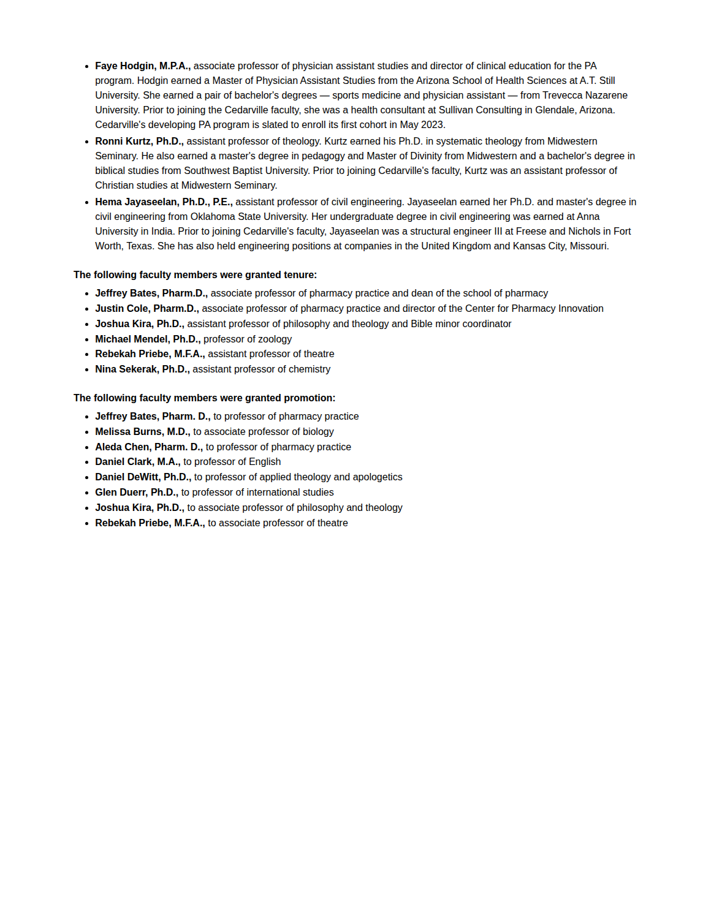Faye Hodgin, M.P.A., associate professor of physician assistant studies and director of clinical education for the PA program. Hodgin earned a Master of Physician Assistant Studies from the Arizona School of Health Sciences at A.T. Still University. She earned a pair of bachelor's degrees — sports medicine and physician assistant — from Trevecca Nazarene University. Prior to joining the Cedarville faculty, she was a health consultant at Sullivan Consulting in Glendale, Arizona. Cedarville's developing PA program is slated to enroll its first cohort in May 2023.
Ronni Kurtz, Ph.D., assistant professor of theology. Kurtz earned his Ph.D. in systematic theology from Midwestern Seminary. He also earned a master's degree in pedagogy and Master of Divinity from Midwestern and a bachelor's degree in biblical studies from Southwest Baptist University. Prior to joining Cedarville's faculty, Kurtz was an assistant professor of Christian studies at Midwestern Seminary.
Hema Jayaseelan, Ph.D., P.E., assistant professor of civil engineering. Jayaseelan earned her Ph.D. and master's degree in civil engineering from Oklahoma State University. Her undergraduate degree in civil engineering was earned at Anna University in India. Prior to joining Cedarville's faculty, Jayaseelan was a structural engineer III at Freese and Nichols in Fort Worth, Texas. She has also held engineering positions at companies in the United Kingdom and Kansas City, Missouri.
The following faculty members were granted tenure:
Jeffrey Bates, Pharm.D., associate professor of pharmacy practice and dean of the school of pharmacy
Justin Cole, Pharm.D., associate professor of pharmacy practice and director of the Center for Pharmacy Innovation
Joshua Kira, Ph.D., assistant professor of philosophy and theology and Bible minor coordinator
Michael Mendel, Ph.D., professor of zoology
Rebekah Priebe, M.F.A., assistant professor of theatre
Nina Sekerak, Ph.D., assistant professor of chemistry
The following faculty members were granted promotion:
Jeffrey Bates, Pharm. D., to professor of pharmacy practice
Melissa Burns, M.D., to associate professor of biology
Aleda Chen, Pharm. D., to professor of pharmacy practice
Daniel Clark, M.A., to professor of English
Daniel DeWitt, Ph.D., to professor of applied theology and apologetics
Glen Duerr, Ph.D., to professor of international studies
Joshua Kira, Ph.D., to associate professor of philosophy and theology
Rebekah Priebe, M.F.A., to associate professor of theatre